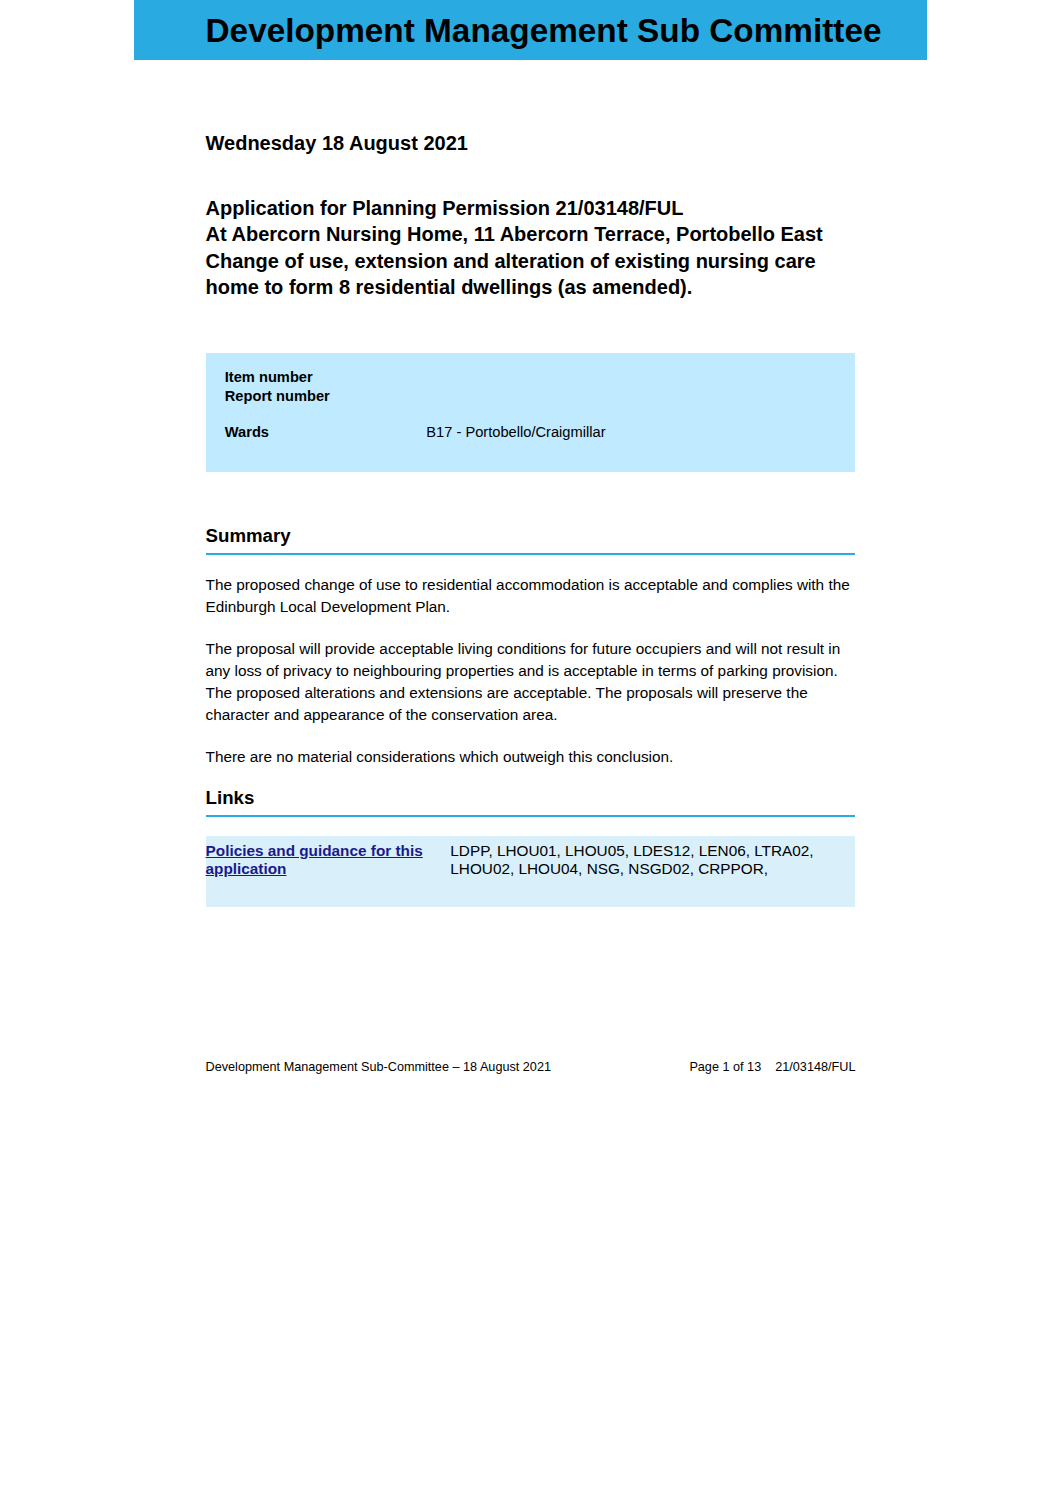Development Management Sub Committee
Wednesday 18 August 2021
Application for Planning Permission 21/03148/FUL
At Abercorn Nursing Home, 11 Abercorn Terrace, Portobello East
Change of use, extension and alteration of existing nursing care home to form 8 residential dwellings (as amended).
Item number
Report number
Wards
B17 - Portobello/Craigmillar
Summary
The proposed change of use to residential accommodation is acceptable and complies with the Edinburgh Local Development Plan.
The proposal will provide acceptable living conditions for future occupiers and will not result in any loss of privacy to neighbouring properties and is acceptable in terms of parking provision. The proposed alterations and extensions are acceptable. The proposals will preserve the character and appearance of the conservation area.
There are no material considerations which outweigh this conclusion.
Links
| Policies and guidance for this application | LDPP, LHOU01, LHOU05, LDES12, LEN06, LTRA02, LHOU02, LHOU04, NSG, NSGD02, CRPPOR, |
Development Management Sub-Committee – 18 August 2021
Page 1 of 13 21/03148/FUL